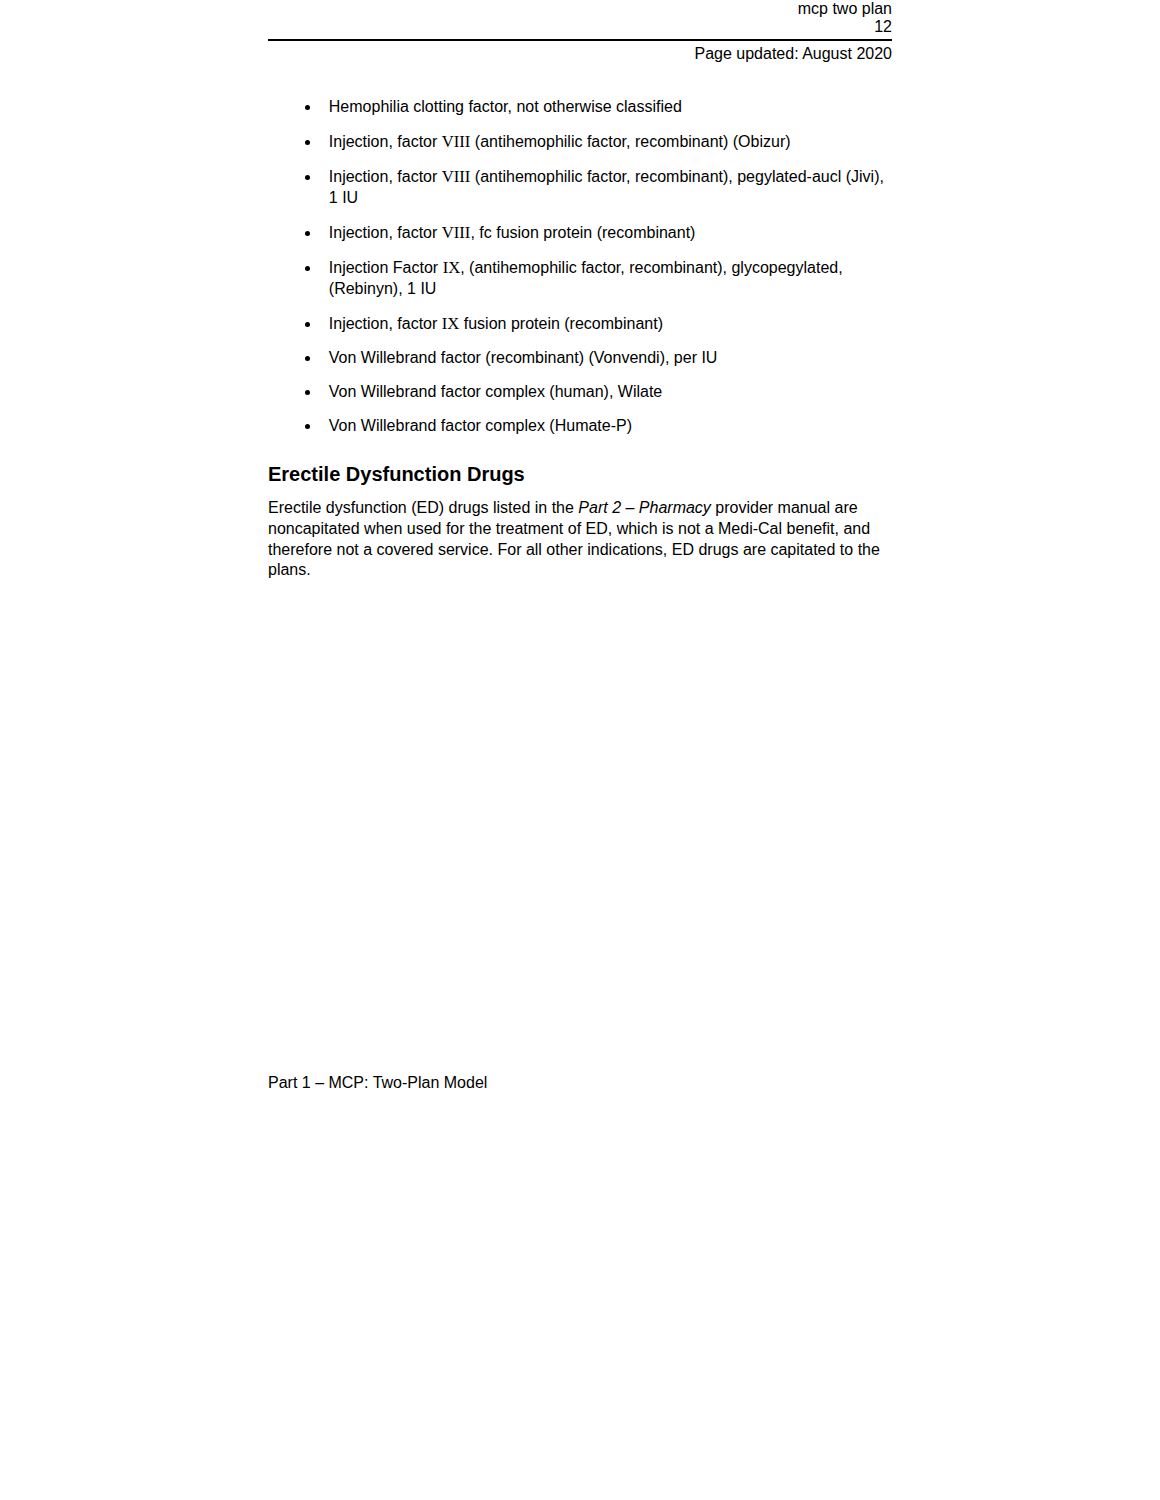mcp two plan
12
Page updated: August 2020
Hemophilia clotting factor, not otherwise classified
Injection, factor VIII (antihemophilic factor, recombinant) (Obizur)
Injection, factor VIII (antihemophilic factor, recombinant), pegylated-aucl (Jivi), 1 IU
Injection, factor VIII, fc fusion protein (recombinant)
Injection Factor IX, (antihemophilic factor, recombinant), glycopegylated, (Rebinyn), 1 IU
Injection, factor IX fusion protein (recombinant)
Von Willebrand factor (recombinant) (Vonvendi), per IU
Von Willebrand factor complex (human), Wilate
Von Willebrand factor complex (Humate-P)
Erectile Dysfunction Drugs
Erectile dysfunction (ED) drugs listed in the Part 2 – Pharmacy provider manual are noncapitated when used for the treatment of ED, which is not a Medi-Cal benefit, and therefore not a covered service. For all other indications, ED drugs are capitated to the plans.
Part 1 – MCP: Two-Plan Model